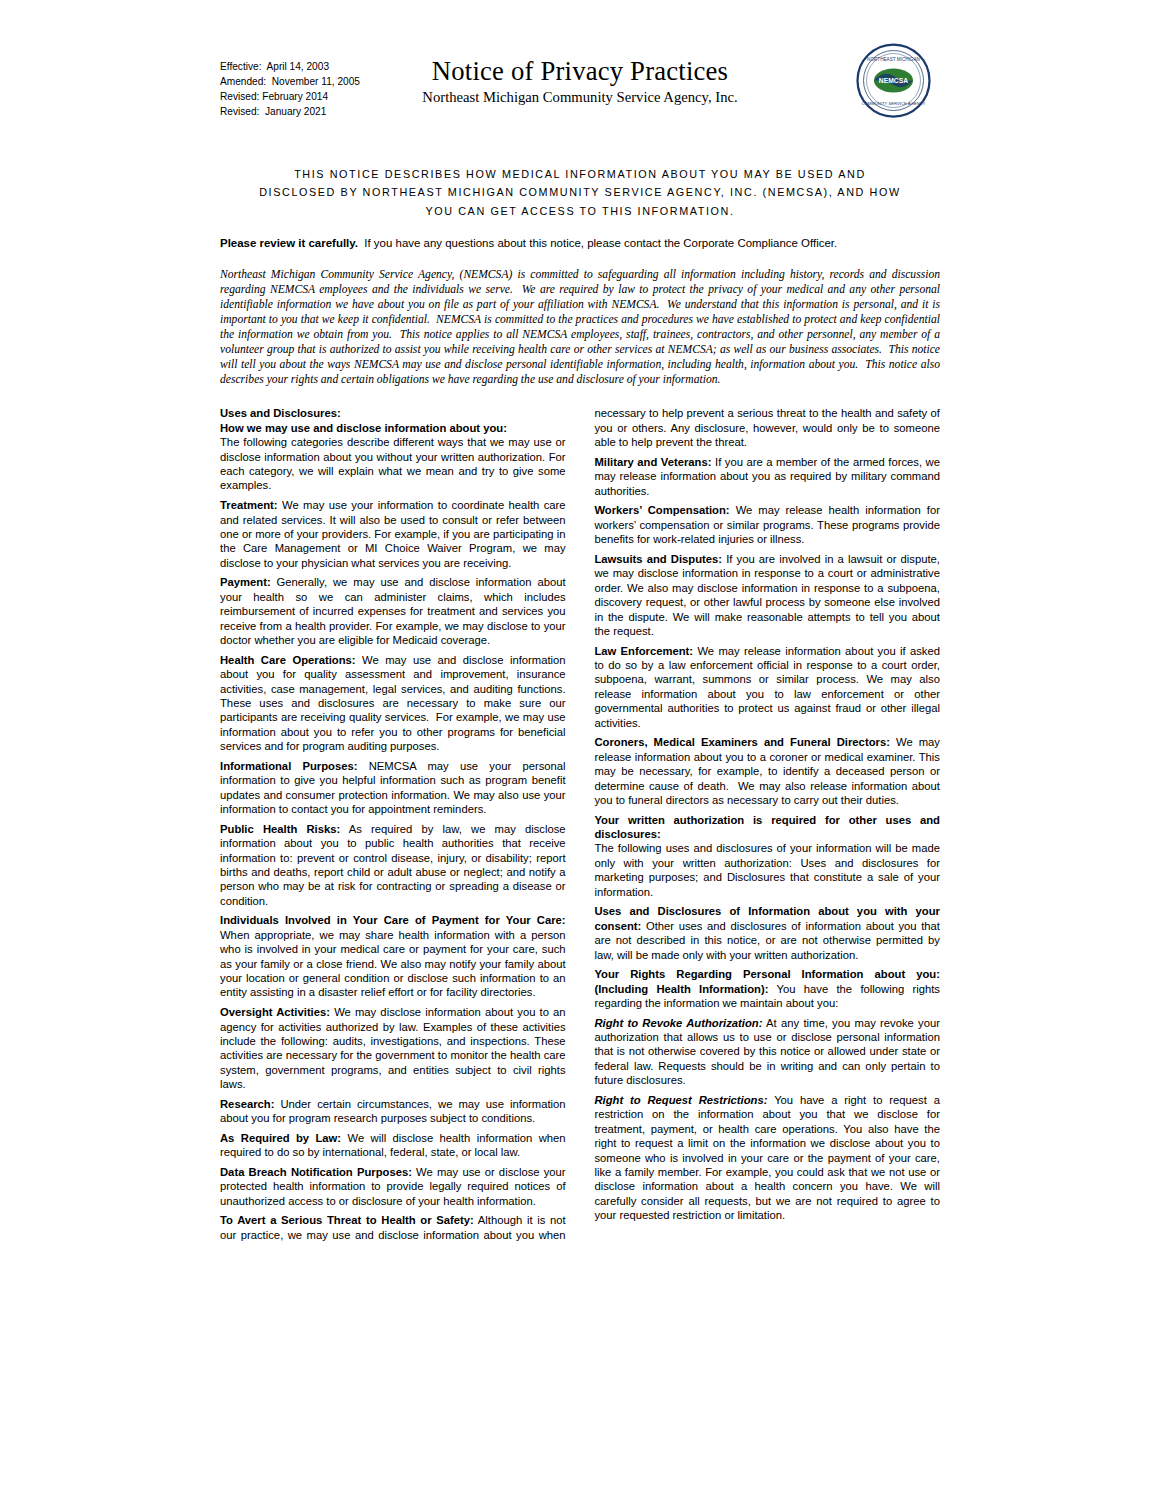Effective: April 14, 2003
Amended: November 11, 2005
Revised: February 2014
Revised: January 2021
Notice of Privacy Practices
Northeast Michigan Community Service Agency, Inc.
NORTHEAST MICHIGAN COMMUNITY SERVICE AGENCY NEMCSA
THIS NOTICE DESCRIBES HOW MEDICAL INFORMATION ABOUT YOU MAY BE USED AND DISCLOSED BY NORTHEAST MICHIGAN COMMUNITY SERVICE AGENCY, INC. (NEMCSA), AND HOW YOU CAN GET ACCESS TO THIS INFORMATION.
Please review it carefully. If you have any questions about this notice, please contact the Corporate Compliance Officer.
Northeast Michigan Community Service Agency, (NEMCSA) is committed to safeguarding all information including history, records and discussion regarding NEMCSA employees and the individuals we serve. We are required by law to protect the privacy of your medical and any other personal identifiable information we have about you on file as part of your affiliation with NEMCSA. We understand that this information is personal, and it is important to you that we keep it confidential. NEMCSA is committed to the practices and procedures we have established to protect and keep confidential the information we obtain from you. This notice applies to all NEMCSA employees, staff, trainees, contractors, and other personnel, any member of a volunteer group that is authorized to assist you while receiving health care or other services at NEMCSA; as well as our business associates. This notice will tell you about the ways NEMCSA may use and disclose personal identifiable information, including health, information about you. This notice also describes your rights and certain obligations we have regarding the use and disclosure of your information.
Uses and Disclosures:
How we may use and disclose information about you:
The following categories describe different ways that we may use or disclose information about you without your written authorization. For each category, we will explain what we mean and try to give some examples.
Treatment: We may use your information to coordinate health care and related services. It will also be used to consult or refer between one or more of your providers. For example, if you are participating in the Care Management or MI Choice Waiver Program, we may disclose to your physician what services you are receiving.
Payment: Generally, we may use and disclose information about your health so we can administer claims, which includes reimbursement of incurred expenses for treatment and services you receive from a health provider. For example, we may disclose to your doctor whether you are eligible for Medicaid coverage.
Health Care Operations: We may use and disclose information about you for quality assessment and improvement, insurance activities, case management, legal services, and auditing functions. These uses and disclosures are necessary to make sure our participants are receiving quality services. For example, we may use information about you to refer you to other programs for beneficial services and for program auditing purposes.
Informational Purposes: NEMCSA may use your personal information to give you helpful information such as program benefit updates and consumer protection information. We may also use your information to contact you for appointment reminders.
Public Health Risks: As required by law, we may disclose information about you to public health authorities that receive information to: prevent or control disease, injury, or disability; report births and deaths, report child or adult abuse or neglect; and notify a person who may be at risk for contracting or spreading a disease or condition.
Individuals Involved in Your Care of Payment for Your Care: When appropriate, we may share health information with a person who is involved in your medical care or payment for your care, such as your family or a close friend. We also may notify your family about your location or general condition or disclose such information to an entity assisting in a disaster relief effort or for facility directories.
Oversight Activities: We may disclose information about you to an agency for activities authorized by law. Examples of these activities include the following: audits, investigations, and inspections. These activities are necessary for the government to monitor the health care system, government programs, and entities subject to civil rights laws.
Research: Under certain circumstances, we may use information about you for program research purposes subject to conditions.
As Required by Law: We will disclose health information when required to do so by international, federal, state, or local law.
Data Breach Notification Purposes: We may use or disclose your protected health information to provide legally required notices of unauthorized access to or disclosure of your health information.
To Avert a Serious Threat to Health or Safety: Although it is not our practice, we may use and disclose information about you when necessary to help prevent a serious threat to the health and safety of you or others. Any disclosure, however, would only be to someone able to help prevent the threat.
Military and Veterans: If you are a member of the armed forces, we may release information about you as required by military command authorities.
Workers’ Compensation: We may release health information for workers’ compensation or similar programs. These programs provide benefits for work-related injuries or illness.
Lawsuits and Disputes: If you are involved in a lawsuit or dispute, we may disclose information in response to a court or administrative order. We also may disclose information in response to a subpoena, discovery request, or other lawful process by someone else involved in the dispute. We will make reasonable attempts to tell you about the request.
Law Enforcement: We may release information about you if asked to do so by a law enforcement official in response to a court order, subpoena, warrant, summons or similar process. We may also release information about you to law enforcement or other governmental authorities to protect us against fraud or other illegal activities.
Coroners, Medical Examiners and Funeral Directors: We may release information about you to a coroner or medical examiner. This may be necessary, for example, to identify a deceased person or determine cause of death. We may also release information about you to funeral directors as necessary to carry out their duties.
Your written authorization is required for other uses and disclosures:
The following uses and disclosures of your information will be made only with your written authorization: Uses and disclosures for marketing purposes; and Disclosures that constitute a sale of your information.
Uses and Disclosures of Information about you with your consent: Other uses and disclosures of information about you that are not described in this notice, or are not otherwise permitted by law, will be made only with your written authorization.
Your Rights Regarding Personal Information about you: (Including Health Information): You have the following rights regarding the information we maintain about you:
Right to Revoke Authorization: At any time, you may revoke your authorization that allows us to use or disclose personal information that is not otherwise covered by this notice or allowed under state or federal law. Requests should be in writing and can only pertain to future disclosures.
Right to Request Restrictions: You have a right to request a restriction on the information about you that we disclose for treatment, payment, or health care operations. You also have the right to request a limit on the information we disclose about you to someone who is involved in your care or the payment of your care, like a family member. For example, you could ask that we not use or disclose information about a health concern you have. We will carefully consider all requests, but we are not required to agree to your requested restriction or limitation.